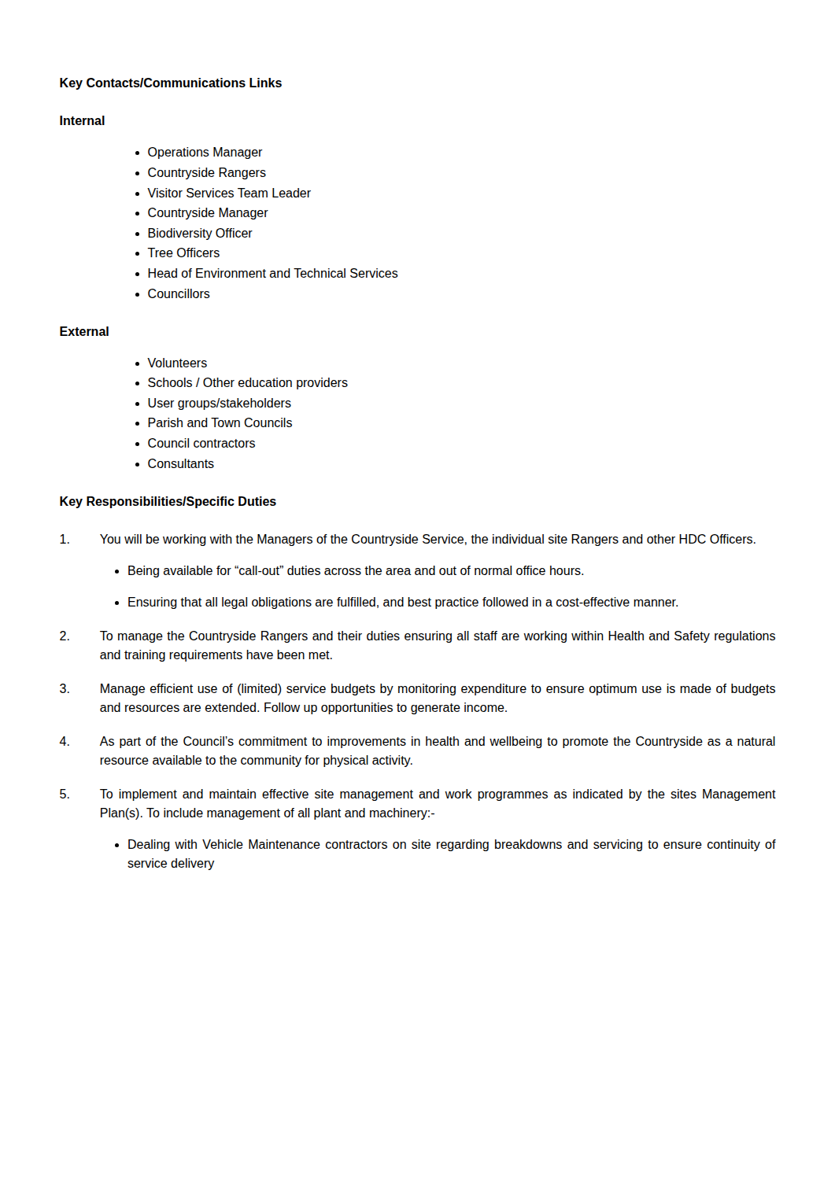Key Contacts/Communications Links
Internal
Operations Manager
Countryside Rangers
Visitor Services Team Leader
Countryside Manager
Biodiversity Officer
Tree Officers
Head of Environment and Technical Services
Councillors
External
Volunteers
Schools / Other education providers
User groups/stakeholders
Parish and Town Councils
Council contractors
Consultants
Key Responsibilities/Specific Duties
1.
You will be working with the Managers of the Countryside Service, the individual site Rangers and other HDC Officers.
Being available for “call-out” duties across the area and out of normal office hours.
Ensuring that all legal obligations are fulfilled, and best practice followed in a cost-effective manner.
2.
To manage the Countryside Rangers and their duties ensuring all staff are working within Health and Safety regulations and training requirements have been met.
3.
Manage efficient use of (limited) service budgets by monitoring expenditure to ensure optimum use is made of budgets and resources are extended. Follow up opportunities to generate income.
4.
As part of the Council’s commitment to improvements in health and wellbeing to promote the Countryside as a natural resource available to the community for physical activity.
5.
To implement and maintain effective site management and work programmes as indicated by the sites Management Plan(s). To include management of all plant and machinery:-
Dealing with Vehicle Maintenance contractors on site regarding breakdowns and servicing to ensure continuity of service delivery